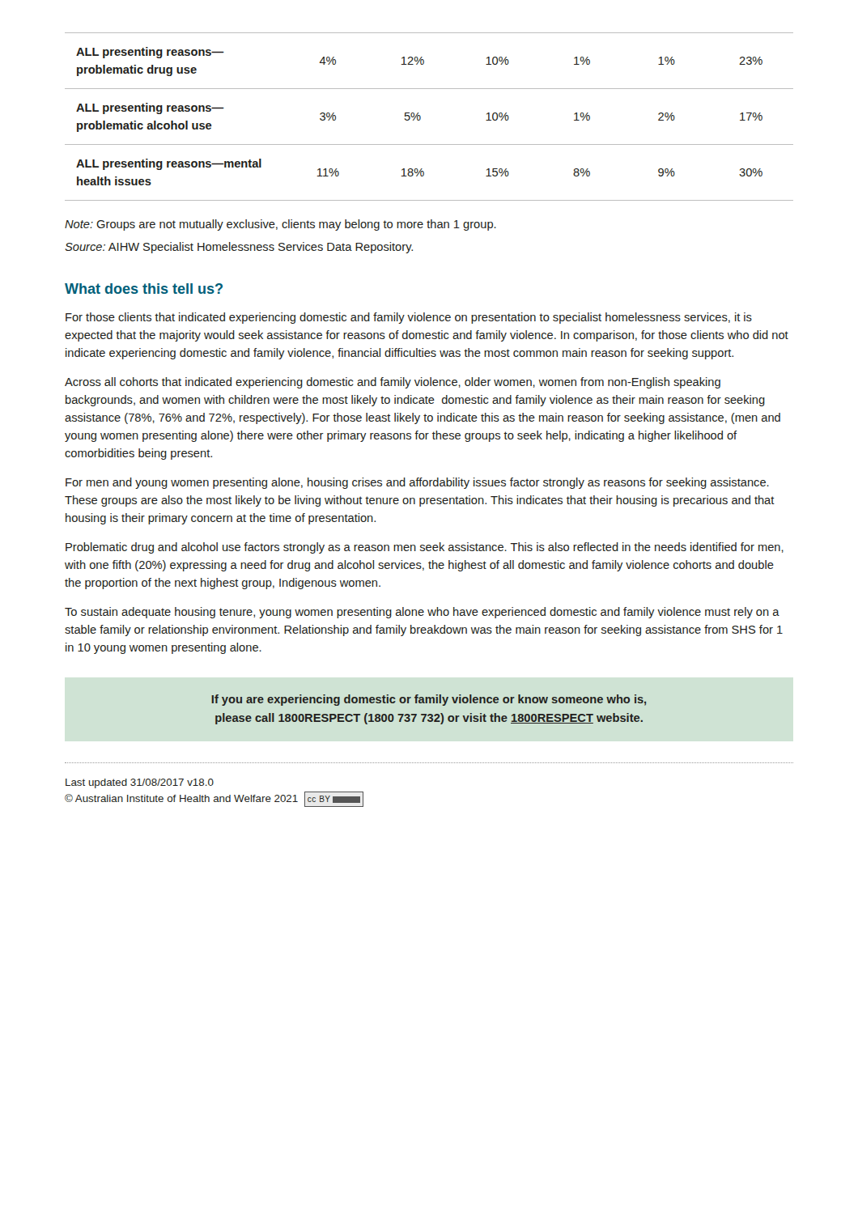| ALL presenting reasons—problematic drug use | 4% | 12% | 10% | 1% | 1% | 23% |
| ALL presenting reasons—problematic alcohol use | 3% | 5% | 10% | 1% | 2% | 17% |
| ALL presenting reasons—mental health issues | 11% | 18% | 15% | 8% | 9% | 30% |
Note: Groups are not mutually exclusive, clients may belong to more than 1 group.
Source: AIHW Specialist Homelessness Services Data Repository.
What does this tell us?
For those clients that indicated experiencing domestic and family violence on presentation to specialist homelessness services, it is expected that the majority would seek assistance for reasons of domestic and family violence. In comparison, for those clients who did not indicate experiencing domestic and family violence, financial difficulties was the most common main reason for seeking support.
Across all cohorts that indicated experiencing domestic and family violence, older women, women from non-English speaking backgrounds, and women with children were the most likely to indicate domestic and family violence as their main reason for seeking assistance (78%, 76% and 72%, respectively). For those least likely to indicate this as the main reason for seeking assistance, (men and young women presenting alone) there were other primary reasons for these groups to seek help, indicating a higher likelihood of comorbidities being present.
For men and young women presenting alone, housing crises and affordability issues factor strongly as reasons for seeking assistance. These groups are also the most likely to be living without tenure on presentation. This indicates that their housing is precarious and that housing is their primary concern at the time of presentation.
Problematic drug and alcohol use factors strongly as a reason men seek assistance. This is also reflected in the needs identified for men, with one fifth (20%) expressing a need for drug and alcohol services, the highest of all domestic and family violence cohorts and double the proportion of the next highest group, Indigenous women.
To sustain adequate housing tenure, young women presenting alone who have experienced domestic and family violence must rely on a stable family or relationship environment. Relationship and family breakdown was the main reason for seeking assistance from SHS for 1 in 10 young women presenting alone.
If you are experiencing domestic or family violence or know someone who is,
please call 1800RESPECT (1800 737 732) or visit the 1800RESPECT website.
Last updated 31/08/2017 v18.0
© Australian Institute of Health and Welfare 2021 cc BY